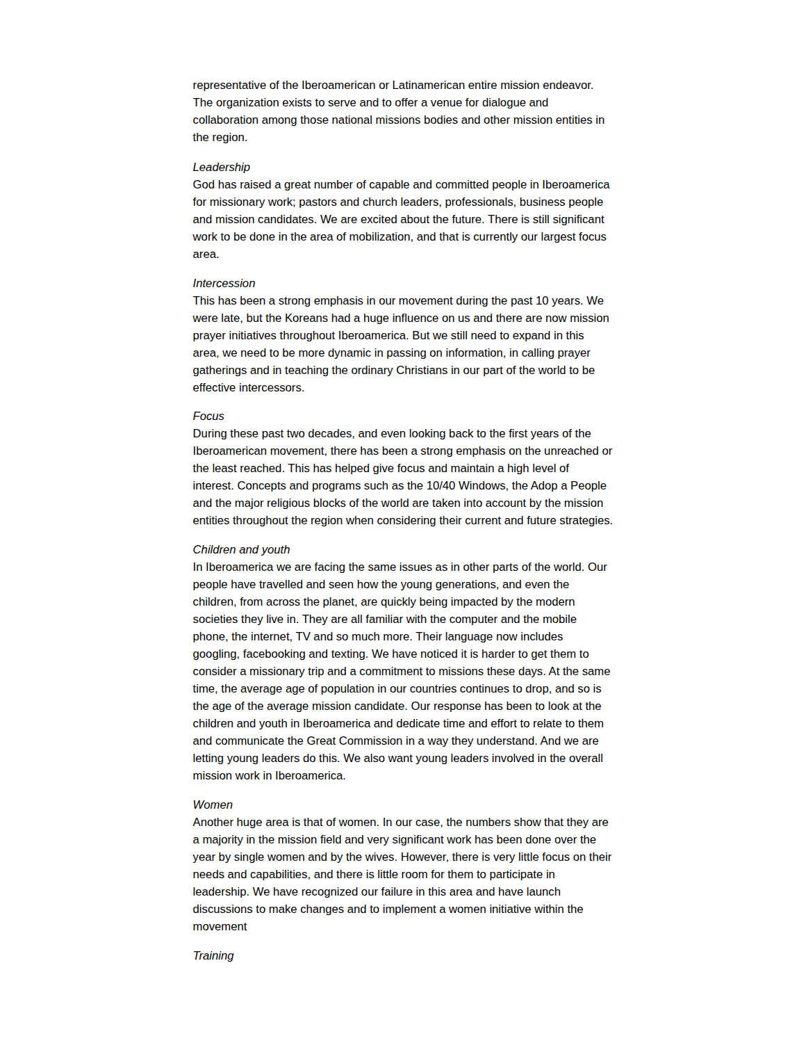representative of the Iberoamerican or Latinamerican entire mission endeavor. The organization exists to serve and to offer a venue for dialogue and collaboration among those national missions bodies and other mission entities in the region.
Leadership
God has raised a great number of capable and committed people in Iberoamerica for missionary work; pastors and church leaders, professionals, business people and mission candidates. We are excited about the future. There is still significant work to be done in the area of mobilization, and that is currently our largest focus area.
Intercession
This has been a strong emphasis in our movement during the past 10 years. We were late, but the Koreans had a huge influence on us and there are now mission prayer initiatives throughout Iberoamerica. But we still need to expand in this area, we need to be more dynamic in passing on information, in calling prayer gatherings and in teaching the ordinary Christians in our part of the world to be effective intercessors.
Focus
During these past two decades, and even looking back to the first years of the Iberoamerican movement, there has been a strong emphasis on the unreached or the least reached. This has helped give focus and maintain a high level of interest. Concepts and programs such as the 10/40 Windows, the Adop a People and the major religious blocks of the world are taken into account by the mission entities throughout the region when considering their current and future strategies.
Children and youth
In Iberoamerica we are facing the same issues as in other parts of the world. Our people have travelled and seen how the young generations, and even the children, from across the planet, are quickly being impacted by the modern societies they live in. They are all familiar with the computer and the mobile phone, the internet, TV and so much more. Their language now includes googling, facebooking and texting. We have noticed it is harder to get them to consider a missionary trip and a commitment to missions these days. At the same time, the average age of population in our countries continues to drop, and so is the age of the average mission candidate. Our response has been to look at the children and youth in Iberoamerica and dedicate time and effort to relate to them and communicate the Great Commission in a way they understand. And we are letting young leaders do this. We also want young leaders involved in the overall mission work in Iberoamerica.
Women
Another huge area is that of women. In our case, the numbers show that they are a majority in the mission field and very significant work has been done over the year by single women and by the wives. However, there is very little focus on their needs and capabilities, and there is little room for them to participate in leadership. We have recognized our failure in this area and have launch discussions to make changes and to implement a women initiative within the movement
Training